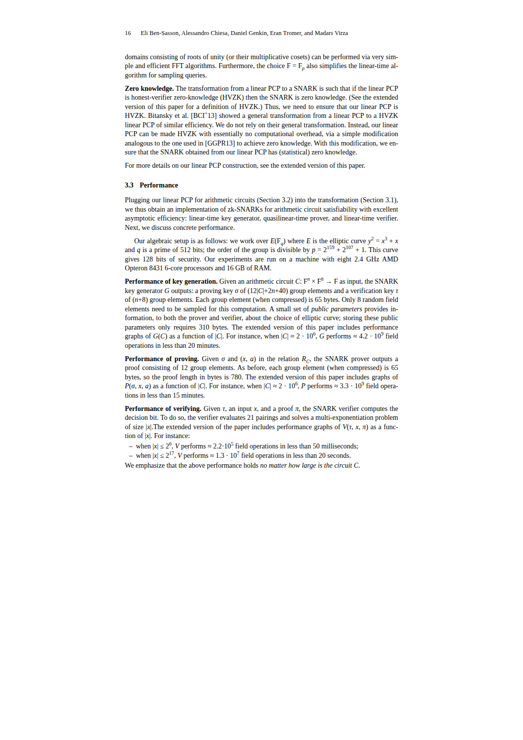16 Eli Ben-Sasson, Alessandro Chiesa, Daniel Genkin, Eran Tromer, and Madars Virza
domains consisting of roots of unity (or their multiplicative cosets) can be performed via very simple and efficient FFT algorithms. Furthermore, the choice F = Fp also simplifies the linear-time algorithm for sampling queries.
Zero knowledge. The transformation from a linear PCP to a SNARK is such that if the linear PCP is honest-verifier zero-knowledge (HVZK) then the SNARK is zero knowledge. (See the extended version of this paper for a definition of HVZK.) Thus, we need to ensure that our linear PCP is HVZK. Bitansky et al. [BCI+13] showed a general transformation from a linear PCP to a HVZK linear PCP of similar efficiency. We do not rely on their general transformation. Instead, our linear PCP can be made HVZK with essentially no computational overhead, via a simple modification analogous to the one used in [GGPR13] to achieve zero knowledge. With this modification, we ensure that the SNARK obtained from our linear PCP has (statistical) zero knowledge.
For more details on our linear PCP construction, see the extended version of this paper.
3.3 Performance
Plugging our linear PCP for arithmetic circuits (Section 3.2) into the transformation (Section 3.1), we thus obtain an implementation of zk-SNARKs for arithmetic circuit satisfiability with excellent asymptotic efficiency: linear-time key generator, quasilinear-time prover, and linear-time verifier. Next, we discuss concrete performance.
Our algebraic setup is as follows: we work over E(Fq) where E is the elliptic curve y2 = x3 + x and q is a prime of 512 bits; the order of the group is divisible by p = 2159 + 2107 + 1. This curve gives 128 bits of security. Our experiments are run on a machine with eight 2.4 GHz AMD Opteron 8431 6-core processors and 16 GB of RAM.
Performance of key generation. Given an arithmetic circuit C: Fn × Fh → F as input, the SNARK key generator G outputs: a proving key σ of (12|C|+2n+40) group elements and a verification key τ of (n+8) group elements. Each group element (when compressed) is 65 bytes. Only 8 random field elements need to be sampled for this computation. A small set of public parameters provides information, to both the prover and verifier, about the choice of elliptic curve; storing these public parameters only requires 310 bytes. The extended version of this paper includes performance graphs of G(C) as a function of |C|. For instance, when |C| ≈ 2 · 106, G performs ≈ 4.2 · 109 field operations in less than 20 minutes.
Performance of proving. Given σ and (x, a) in the relation RC, the SNARK prover outputs a proof consisting of 12 group elements. As before, each group element (when compressed) is 65 bytes, so the proof length in bytes is 780. The extended version of this paper includes graphs of P(σ, x, a) as a function of |C|. For instance, when |C| ≈ 2 · 106, P performs ≈ 3.3 · 109 field operations in less than 15 minutes.
Performance of verifying. Given τ, an input x, and a proof π, the SNARK verifier computes the decision bit. To do so, the verifier evaluates 21 pairings and solves a multi-exponentiation problem of size |x|.The extended version of the paper includes performance graphs of V(τ, x, π) as a function of |x|. For instance:
when |x| ≤ 26, V performs ≈ 2.2·105 field operations in less than 50 milliseconds;
when |x| ≤ 217, V performs ≈ 1.3 · 107 field operations in less than 20 seconds.
We emphasize that the above performance holds no matter how large is the circuit C.